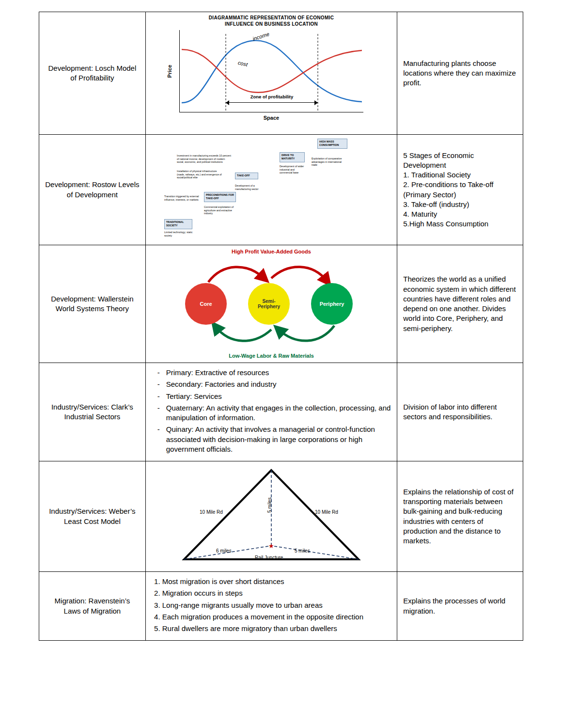| Development: Losch Model of Profitability | DIAGRAMMATIC REPRESENTATION OF ECONOMIC INFLUENCE ON BUSINESS LOCATION Price income cost Zone of profitability Space | Manufacturing plants choose locations where they can maximize profit. |
| Development: Rostow Levels of Development | High Mass Consumption Drive to Maturity Development of wider industrial and commercial base Exploitation of comparative advantages in international trade Take-off Development of a manufacturing sector Investment in manufacturing exceeds 10 percent of national income; development of modern social, economic, and political institutions Installation of physical infrastructure (roads, railways, etc.) and emergence of social/political elite Preconditions for Take-off Commercial exploitation of agriculture and extractive industry Transition triggered by external influence, interests, or markets Traditional Society Limited technology; static society | 5 Stages of Economic Development 1. Traditional Society 2. Pre-conditions to Take-off (Primary Sector) 3. Take-off (industry) 4. Maturity 5.High Mass Consumption |
| Development: Wallerstein World Systems Theory | High Profit Value-Added Goods Core Semi- Periphery Periphery Low-Wage Labor & Raw Materials | Theorizes the world as a unified economic system in which different countries have different roles and depend on one another. Divides world into Core, Periphery, and semi-periphery. |
| Industry/Services: Clark’s Industrial Sectors | Primary: Extractive of resources Secondary: Factories and industry Tertiary: Services Quaternary: An activity that engages in the collection, processing, and manipulation of information. Quinary: An activity that involves a managerial or control-function associated with decision-making in large corporations or high government officials. | Division of labor into different sectors and responsibilities. |
| Industry/Services: Weber’s Least Cost Model | 10 Mile Rd 10 Mile Rd 5 miles 6 miles 5 miles ★ Rail Juncture | Explains the relationship of cost of transporting materials between bulk-gaining and bulk-reducing industries with centers of production and the distance to markets. |
| Migration: Ravenstein’s Laws of Migration | Most migration is over short distances Migration occurs in steps Long-range migrants usually move to urban areas Each migration produces a movement in the opposite direction Rural dwellers are more migratory than urban dwellers | Explains the processes of world migration. |